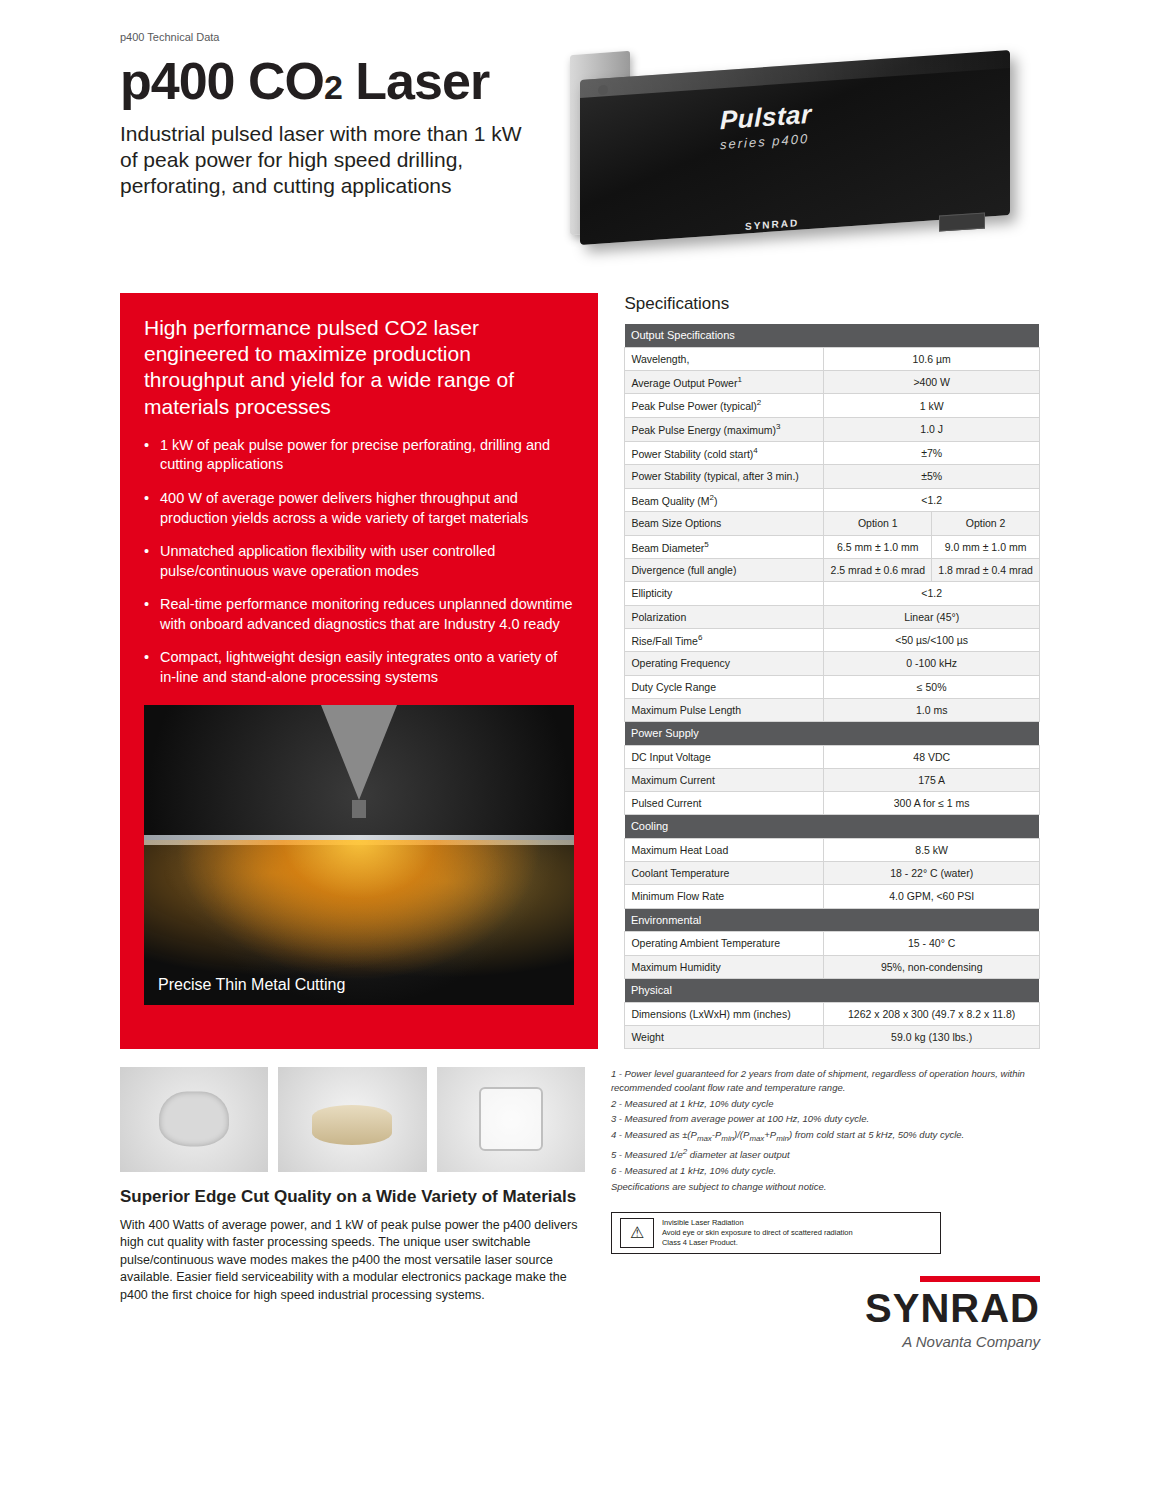p400 Technical Data
p400 CO2 Laser
Industrial pulsed laser with more than 1 kW of peak power for high speed drilling, perforating, and cutting applications
Pulstarseries p400
SYNRAD
High performance pulsed CO2 laser engineered to maximize production throughput and yield for a wide range of materials processes
1 kW of peak pulse power for precise perforating, drilling and cutting applications
400 W of average power delivers higher throughput and production yields across a wide variety of target materials
Unmatched application flexibility with user controlled pulse/continuous wave operation modes
Real-time performance monitoring reduces unplanned downtime with onboard advanced diagnostics that are Industry 4.0 ready
Compact, lightweight design easily integrates onto a variety of in-line and stand-alone processing systems
Precise Thin Metal Cutting
Specifications
| Output Specifications |
| --- |
| Wavelength, | 10.6 µm |
| Average Output Power 1 | >400 W |
| Peak Pulse Power (typical) 2 | 1 kW |
| Peak Pulse Energy (maximum) 3 | 1.0 J |
| Power Stability (cold start) 4 | ±7% |
| Power Stability (typical, after 3 min.) | ±5% |
| Beam Quality (M 2 ) | <1.2 |
| Beam Size Options | Option 1 | Option 2 |
| Beam Diameter 5 | 6.5 mm ± 1.0 mm | 9.0 mm ± 1.0 mm |
| Divergence (full angle) | 2.5 mrad ± 0.6 mrad | 1.8 mrad ± 0.4 mrad |
| Ellipticity | <1.2 |
| Polarization | Linear (45°) |
| Rise/Fall Time 6 | <50 µs/<100 µs |
| Operating Frequency | 0 -100 kHz |
| Duty Cycle Range | ≤ 50% |
| Maximum Pulse Length | 1.0 ms |
| Power Supply |
| DC Input Voltage | 48 VDC |
| Maximum Current | 175 A |
| Pulsed Current | 300 A for ≤ 1 ms |
| Cooling |
| Maximum Heat Load | 8.5 kW |
| Coolant Temperature | 18 - 22° C (water) |
| Minimum Flow Rate | 4.0 GPM, <60 PSI |
| Environmental |
| Operating Ambient Temperature | 15 - 40° C |
| Maximum Humidity | 95%, non-condensing |
| Physical |
| Dimensions (LxWxH) mm (inches) | 1262 x 208 x 300 (49.7 x 8.2 x 11.8) |
| Weight | 59.0 kg (130 lbs.) |
Superior Edge Cut Quality on a Wide Variety of Materials
With 400 Watts of average power, and 1 kW of peak pulse power the p400 delivers high cut quality with faster processing speeds. The unique user switchable pulse/continuous wave modes makes the p400 the most versatile laser source available. Easier field serviceability with a modular electronics package make the p400 the first choice for high speed industrial processing systems.
1 - Power level guaranteed for 2 years from date of shipment, regardless of operation hours, within recommended coolant flow rate and temperature range.
2 - Measured at 1 kHz, 10% duty cycle
3 - Measured from average power at 100 Hz, 10% duty cycle.
4 - Measured as ±(Pmax-Pmin)/(Pmax+Pmin) from cold start at 5 kHz, 50% duty cycle.
5 - Measured 1/e2 diameter at laser output
6 - Measured at 1 kHz, 10% duty cycle.
Specifications are subject to change without notice.
⚠
Invisible Laser Radiation
Avoid eye or skin exposure to direct of scattered radiation
Class 4 Laser Product.
SYNRAD
A Novanta Company